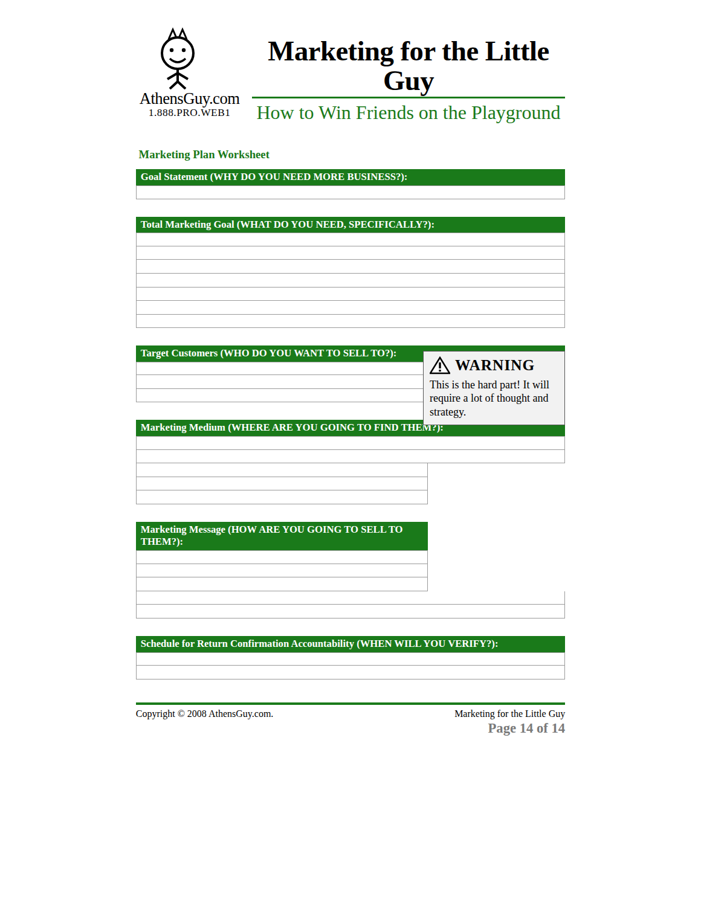AthensGuy.com
1.888.PRO.WEB1
Marketing for the Little Guy
How to Win Friends on the Playground
Marketing Plan Worksheet
Goal Statement (WHY DO YOU NEED MORE BUSINESS?):
Total Marketing Goal (WHAT DO YOU NEED, SPECIFICALLY?):
Target Customers (WHO DO YOU WANT TO SELL TO?):
Marketing Medium (WHERE ARE YOU GOING TO FIND THEM?):
WARNING
This is the hard part! It will require a lot of thought and strategy.
Marketing Message (HOW ARE YOU GOING TO SELL TO THEM?):
Schedule for Return Confirmation Accountability (WHEN WILL YOU VERIFY?):
Copyright © 2008 AthensGuy.com.
Marketing for the Little Guy
Page 14 of 14